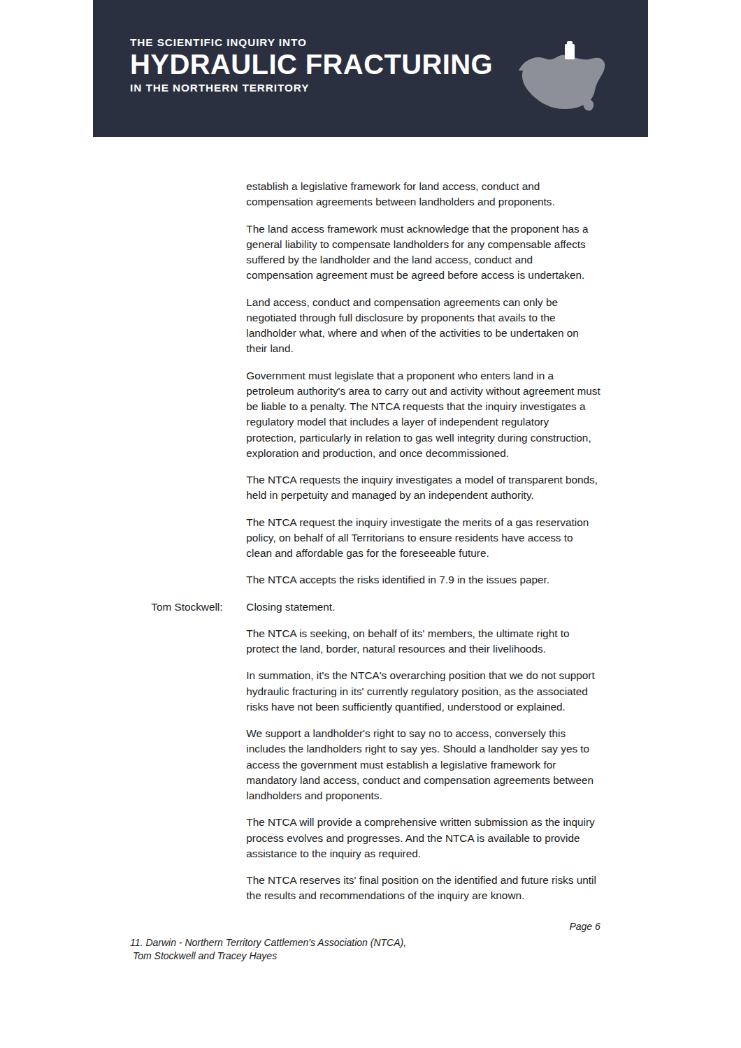The Scientific Inquiry into
Hydraulic Fracturing
in the Northern Territory
| | establish a legislative framework for land access, conduct and compensation agreements between landholders and proponents. The land access framework must acknowledge that the proponent has a general liability to compensate landholders for any compensable affects suffered by the landholder and the land access, conduct and compensation agreement must be agreed before access is undertaken. Land access, conduct and compensation agreements can only be negotiated through full disclosure by proponents that avails to the landholder what, where and when of the activities to be undertaken on their land. Government must legislate that a proponent who enters land in a petroleum authority's area to carry out and activity without agreement must be liable to a penalty. The NTCA requests that the inquiry investigates a regulatory model that includes a layer of independent regulatory protection, particularly in relation to gas well integrity during construction, exploration and production, and once decommissioned. The NTCA requests the inquiry investigates a model of transparent bonds, held in perpetuity and managed by an independent authority. The NTCA request the inquiry investigate the merits of a gas reservation policy, on behalf of all Territorians to ensure residents have access to clean and affordable gas for the foreseeable future. The NTCA accepts the risks identified in 7.9 in the issues paper. |
| Tom Stockwell: | Closing statement. The NTCA is seeking, on behalf of its' members, the ultimate right to protect the land, border, natural resources and their livelihoods. In summation, it's the NTCA's overarching position that we do not support hydraulic fracturing in its' currently regulatory position, as the associated risks have not been sufficiently quantified, understood or explained. We support a landholder's right to say no to access, conversely this includes the landholders right to say yes. Should a landholder say yes to access the government must establish a legislative framework for mandatory land access, conduct and compensation agreements between landholders and proponents. The NTCA will provide a comprehensive written submission as the inquiry process evolves and progresses. And the NTCA is available to provide assistance to the inquiry as required. The NTCA reserves its' final position on the identified and future risks until the results and recommendations of the inquiry are known. |
Page 6
11. Darwin - Northern Territory Cattlemen's Association (NTCA),
Tom Stockwell and Tracey Hayes